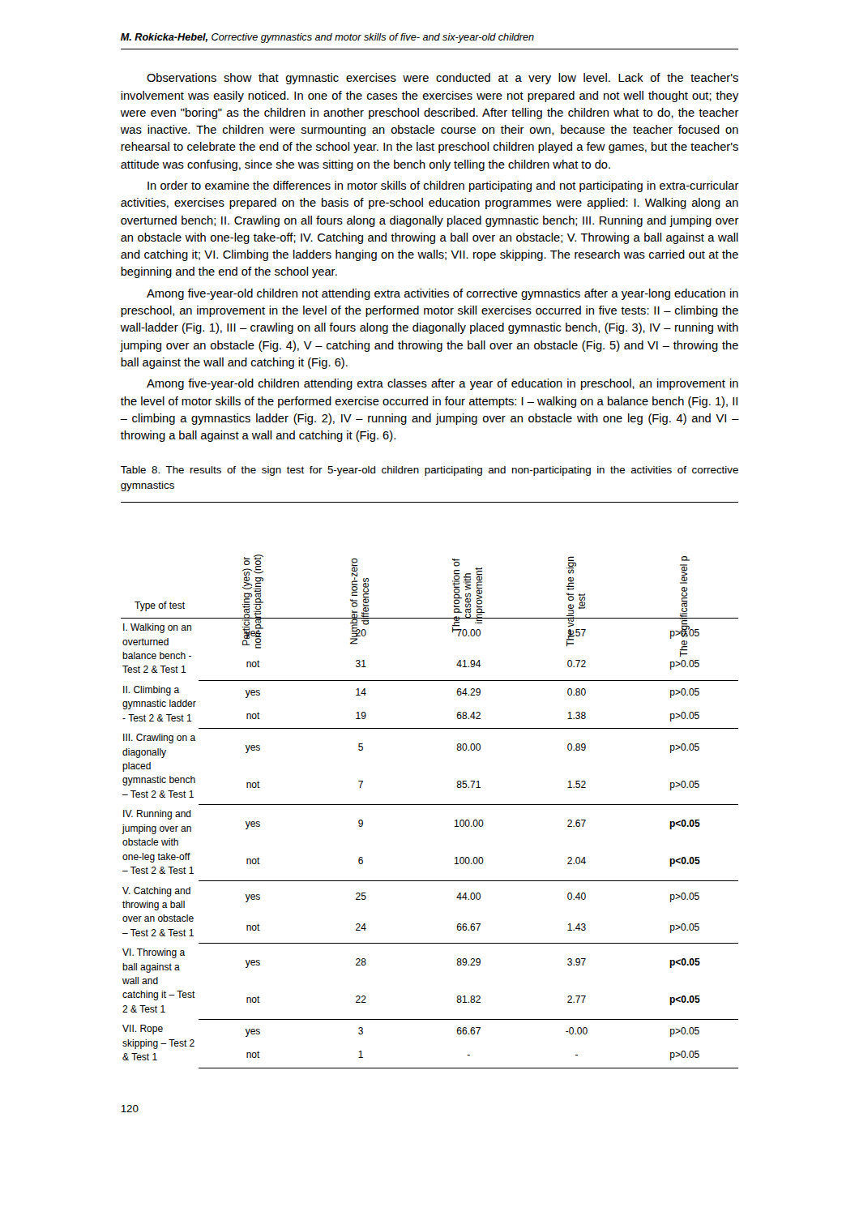M. Rokicka-Hebel, Corrective gymnastics and motor skills of five- and six-year-old children
Observations show that gymnastic exercises were conducted at a very low level. Lack of the teacher's involvement was easily noticed. In one of the cases the exercises were not prepared and not well thought out; they were even "boring" as the children in another preschool described. After telling the children what to do, the teacher was inactive. The children were surmounting an obstacle course on their own, because the teacher focused on rehearsal to celebrate the end of the school year. In the last preschool children played a few games, but the teacher's attitude was confusing, since she was sitting on the bench only telling the children what to do.
In order to examine the differences in motor skills of children participating and not participating in extra-curricular activities, exercises prepared on the basis of pre-school education programmes were applied: I. Walking along an overturned bench; II. Crawling on all fours along a diagonally placed gymnastic bench; III. Running and jumping over an obstacle with one-leg take-off; IV. Catching and throwing a ball over an obstacle; V. Throwing a ball against a wall and catching it; VI. Climbing the ladders hanging on the walls; VII. rope skipping. The research was carried out at the beginning and the end of the school year.
Among five-year-old children not attending extra activities of corrective gymnastics after a year-long education in preschool, an improvement in the level of the performed motor skill exercises occurred in five tests: II – climbing the wall-ladder (Fig. 1), III – crawling on all fours along the diagonally placed gymnastic bench, (Fig. 3), IV – running with jumping over an obstacle (Fig. 4), V – catching and throwing the ball over an obstacle (Fig. 5) and VI – throwing the ball against the wall and catching it (Fig. 6).
Among five-year-old children attending extra classes after a year of education in preschool, an improvement in the level of motor skills of the performed exercise occurred in four attempts: I – walking on a balance bench (Fig. 1), II – climbing a gymnastics ladder (Fig. 2), IV – running and jumping over an obstacle with one leg (Fig. 4) and VI – throwing a ball against a wall and catching it (Fig. 6).
Table 8. The results of the sign test for 5-year-old children participating and non-participating in the activities of corrective gymnastics
| Type of test | Participating (yes) or non-participating (not) | Number of non-zero differences | The proportion of cases with improvement | The value of the sign test | The significance level p |
| --- | --- | --- | --- | --- | --- |
| I. Walking on an overturned balance bench - Test 2 & Test 1 | yes | 20 | 70.00 | 1.57 | p>0.05 |
| not | 31 | 41.94 | 0.72 | p>0.05 |
| II. Climbing a gymnastic ladder - Test 2 & Test 1 | yes | 14 | 64.29 | 0.80 | p>0.05 |
| not | 19 | 68.42 | 1.38 | p>0.05 |
| III. Crawling on a diagonally placed gymnastic bench – Test 2 & Test 1 | yes | 5 | 80.00 | 0.89 | p>0.05 |
| not | 7 | 85.71 | 1.52 | p>0.05 |
| IV. Running and jumping over an obstacle with one-leg take-off – Test 2 & Test 1 | yes | 9 | 100.00 | 2.67 | p<0.05 |
| not | 6 | 100.00 | 2.04 | p<0.05 |
| V. Catching and throwing a ball over an obstacle – Test 2 & Test 1 | yes | 25 | 44.00 | 0.40 | p>0.05 |
| not | 24 | 66.67 | 1.43 | p>0.05 |
| VI. Throwing a ball against a wall and catching it – Test 2 & Test 1 | yes | 28 | 89.29 | 3.97 | p<0.05 |
| not | 22 | 81.82 | 2.77 | p<0.05 |
| VII. Rope skipping – Test 2 & Test 1 | yes | 3 | 66.67 | -0.00 | p>0.05 |
| not | 1 | - | - | p>0.05 |
120